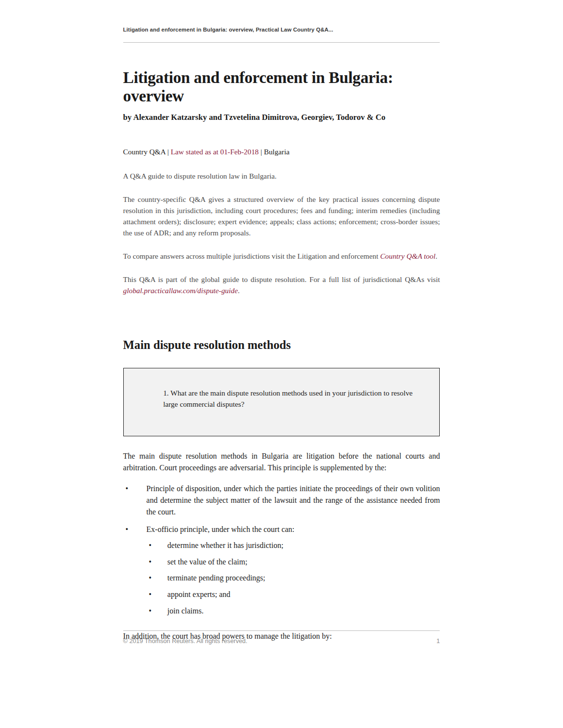Litigation and enforcement in Bulgaria: overview, Practical Law Country Q&A...
Litigation and enforcement in Bulgaria: overview
by Alexander Katzarsky and Tzvetelina Dimitrova, Georgiev, Todorov & Co
Country Q&A | Law stated as at 01-Feb-2018 | Bulgaria
A Q&A guide to dispute resolution law in Bulgaria.
The country-specific Q&A gives a structured overview of the key practical issues concerning dispute resolution in this jurisdiction, including court procedures; fees and funding; interim remedies (including attachment orders); disclosure; expert evidence; appeals; class actions; enforcement; cross-border issues; the use of ADR; and any reform proposals.
To compare answers across multiple jurisdictions visit the Litigation and enforcement Country Q&A tool.
This Q&A is part of the global guide to dispute resolution. For a full list of jurisdictional Q&As visit global.practicallaw.com/dispute-guide.
Main dispute resolution methods
1. What are the main dispute resolution methods used in your jurisdiction to resolve large commercial disputes?
The main dispute resolution methods in Bulgaria are litigation before the national courts and arbitration. Court proceedings are adversarial. This principle is supplemented by the:
Principle of disposition, under which the parties initiate the proceedings of their own volition and determine the subject matter of the lawsuit and the range of the assistance needed from the court.
Ex-officio principle, under which the court can:
determine whether it has jurisdiction;
set the value of the claim;
terminate pending proceedings;
appoint experts; and
join claims.
In addition, the court has broad powers to manage the litigation by:
© 2019 Thomson Reuters. All rights reserved. 1